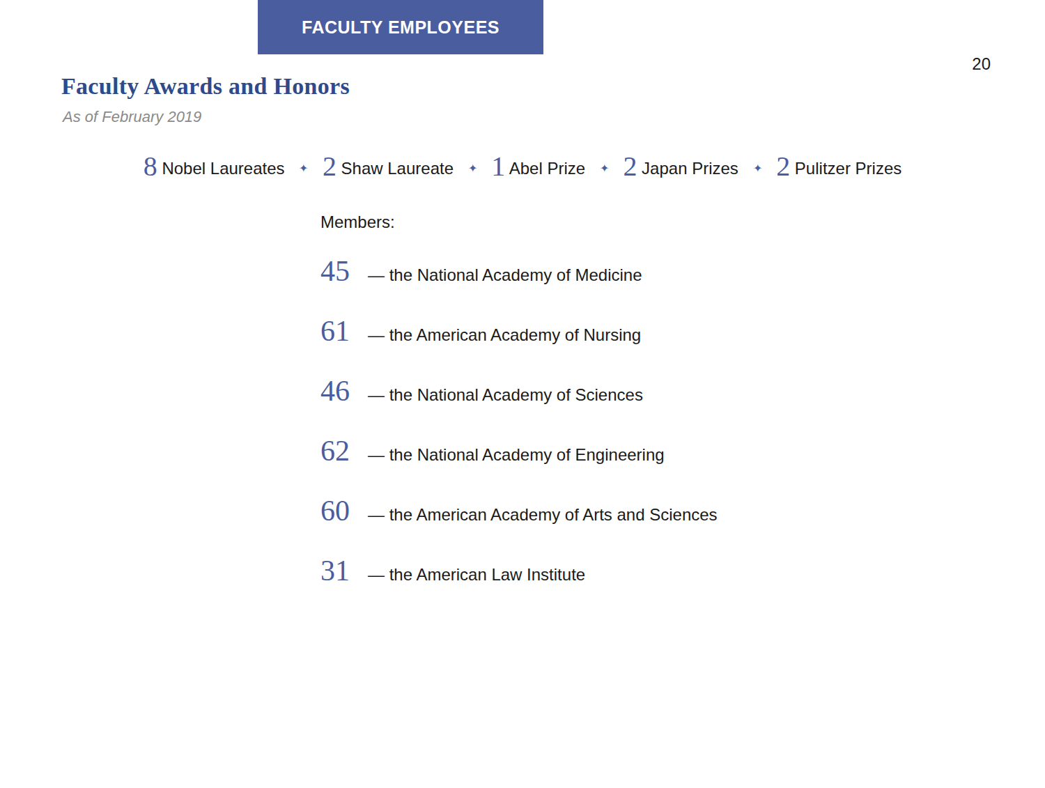FACULTY EMPLOYEES
20
Faculty Awards and Honors
As of February 2019
8 Nobel Laureates ✦ 2 Shaw Laureate ✦ 1 Abel Prize ✦ 2 Japan Prizes ✦ 2 Pulitzer Prizes
Members:
45 — the National Academy of Medicine
61 — the American Academy of Nursing
46 — the National Academy of Sciences
62 — the National Academy of Engineering
60 — the American Academy of Arts and Sciences
31 — the American Law Institute